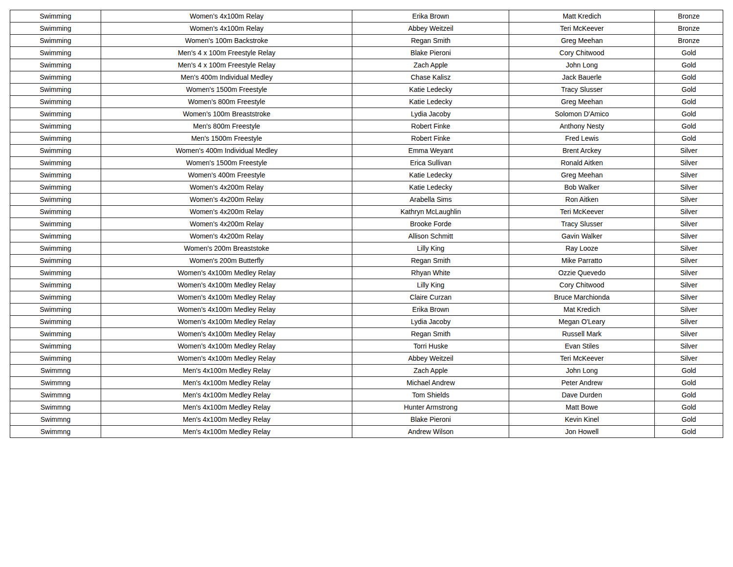| Swimming | Women's 4x100m Relay | Erika Brown | Matt Kredich | Bronze |
| Swimming | Women's 4x100m Relay | Abbey Weitzeil | Teri McKeever | Bronze |
| Swimming | Women's 100m Backstroke | Regan Smith | Greg Meehan | Bronze |
| Swimming | Men's 4 x 100m Freestyle Relay | Blake Pieroni | Cory Chitwood | Gold |
| Swimming | Men's 4 x 100m Freestyle Relay | Zach Apple | John Long | Gold |
| Swimming | Men's 400m Individual Medley | Chase Kalisz | Jack Bauerle | Gold |
| Swimming | Women's 1500m Freestyle | Katie Ledecky | Tracy Slusser | Gold |
| Swimming | Women's 800m Freestyle | Katie Ledecky | Greg Meehan | Gold |
| Swimming | Women's 100m Breaststroke | Lydia Jacoby | Solomon D'Amico | Gold |
| Swimming | Men's 800m Freestyle | Robert Finke | Anthony Nesty | Gold |
| Swimming | Men's 1500m Freestyle | Robert Finke | Fred Lewis | Gold |
| Swimming | Women's 400m Individual Medley | Emma Weyant | Brent Arckey | Silver |
| Swimming | Women's 1500m Freestyle | Erica Sullivan | Ronald Aitken | Silver |
| Swimming | Women's 400m Freestyle | Katie Ledecky | Greg Meehan | Silver |
| Swimming | Women's 4x200m Relay | Katie Ledecky | Bob Walker | Silver |
| Swimming | Women's 4x200m Relay | Arabella Sims | Ron Aitken | Silver |
| Swimming | Women's 4x200m Relay | Kathryn McLaughlin | Teri McKeever | Silver |
| Swimming | Women's 4x200m Relay | Brooke Forde | Tracy Slusser | Silver |
| Swimming | Women's 4x200m Relay | Allison Schmitt | Gavin Walker | Silver |
| Swimming | Women's 200m Breaststoke | Lilly King | Ray Looze | Silver |
| Swimming | Women's 200m Butterfly | Regan Smith | Mike Parratto | Silver |
| Swimming | Women's 4x100m Medley Relay | Rhyan White | Ozzie Quevedo | Silver |
| Swimming | Women's 4x100m Medley Relay | Lilly King | Cory Chitwood | Silver |
| Swimming | Women's 4x100m Medley Relay | Claire Curzan | Bruce Marchionda | Silver |
| Swimming | Women's 4x100m Medley Relay | Erika Brown | Mat Kredich | Silver |
| Swimming | Women's 4x100m Medley Relay | Lydia Jacoby | Megan O'Leary | Silver |
| Swimming | Women's 4x100m Medley Relay | Regan Smith | Russell Mark | Silver |
| Swimming | Women's 4x100m Medley Relay | Torri Huske | Evan Stiles | Silver |
| Swimming | Women's 4x100m Medley Relay | Abbey Weitzeil | Teri McKeever | Silver |
| Swimmng | Men's 4x100m Medley Relay | Zach Apple | John Long | Gold |
| Swimmng | Men's 4x100m Medley Relay | Michael Andrew | Peter Andrew | Gold |
| Swimmng | Men's 4x100m Medley Relay | Tom Shields | Dave Durden | Gold |
| Swimmng | Men's 4x100m Medley Relay | Hunter Armstrong | Matt Bowe | Gold |
| Swimmng | Men's 4x100m Medley Relay | Blake Pieroni | Kevin Kinel | Gold |
| Swimmng | Men's 4x100m Medley Relay | Andrew Wilson | Jon Howell | Gold |